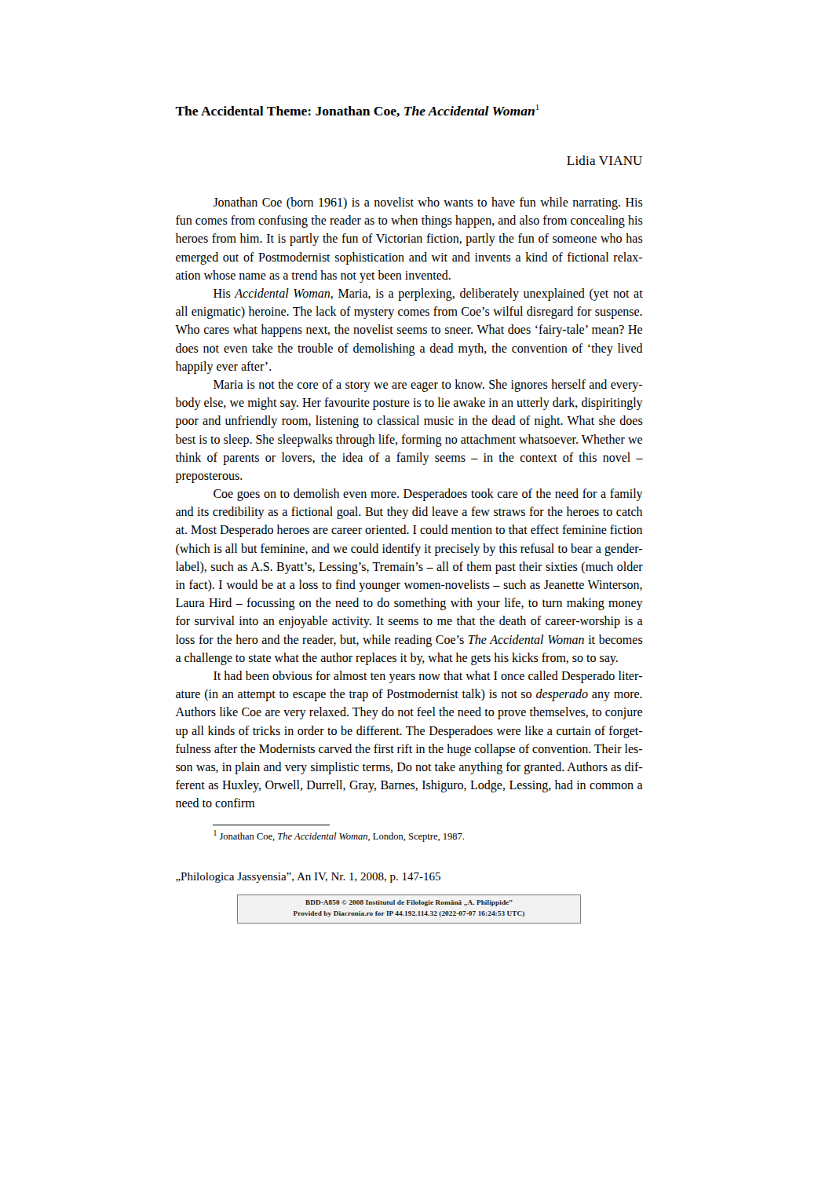The Accidental Theme: Jonathan Coe, The Accidental Woman1
Lidia VIANU
Jonathan Coe (born 1961) is a novelist who wants to have fun while narrating. His fun comes from confusing the reader as to when things happen, and also from concealing his heroes from him. It is partly the fun of Victorian fiction, partly the fun of someone who has emerged out of Postmodernist sophistication and wit and invents a kind of fictional relaxation whose name as a trend has not yet been invented.
His Accidental Woman, Maria, is a perplexing, deliberately unexplained (yet not at all enigmatic) heroine. The lack of mystery comes from Coe’s wilful disregard for suspense. Who cares what happens next, the novelist seems to sneer. What does ‘fairy-tale’ mean? He does not even take the trouble of demolishing a dead myth, the convention of ‘they lived happily ever after’.
Maria is not the core of a story we are eager to know. She ignores herself and everybody else, we might say. Her favourite posture is to lie awake in an utterly dark, dispiritingly poor and unfriendly room, listening to classical music in the dead of night. What she does best is to sleep. She sleepwalks through life, forming no attachment whatsoever. Whether we think of parents or lovers, the idea of a family seems – in the context of this novel – preposterous.
Coe goes on to demolish even more. Desperadoes took care of the need for a family and its credibility as a fictional goal. But they did leave a few straws for the heroes to catch at. Most Desperado heroes are career oriented. I could mention to that effect feminine fiction (which is all but feminine, and we could identify it precisely by this refusal to bear a gender-label), such as A.S. Byatt’s, Lessing’s, Tremain’s – all of them past their sixties (much older in fact). I would be at a loss to find younger women-novelists – such as Jeanette Winterson, Laura Hird – focussing on the need to do something with your life, to turn making money for survival into an enjoyable activity. It seems to me that the death of career-worship is a loss for the hero and the reader, but, while reading Coe’s The Accidental Woman it becomes a challenge to state what the author replaces it by, what he gets his kicks from, so to say.
It had been obvious for almost ten years now that what I once called Desperado literature (in an attempt to escape the trap of Postmodernist talk) is not so desperado any more. Authors like Coe are very relaxed. They do not feel the need to prove themselves, to conjure up all kinds of tricks in order to be different. The Desperadoes were like a curtain of forgetfulness after the Modernists carved the first rift in the huge collapse of convention. Their lesson was, in plain and very simplistic terms, Do not take anything for granted. Authors as different as Huxley, Orwell, Durrell, Gray, Barnes, Ishiguro, Lodge, Lessing, had in common a need to confirm
1 Jonathan Coe, The Accidental Woman, London, Sceptre, 1987.
„Philologica Jassyensia”, An IV, Nr. 1, 2008, p. 147-165
BDD-A850 © 2008 Institutul de Filologie Română „A. Philippide”
Provided by Diacronia.ro for IP 44.192.114.32 (2022-07-07 16:24:53 UTC)